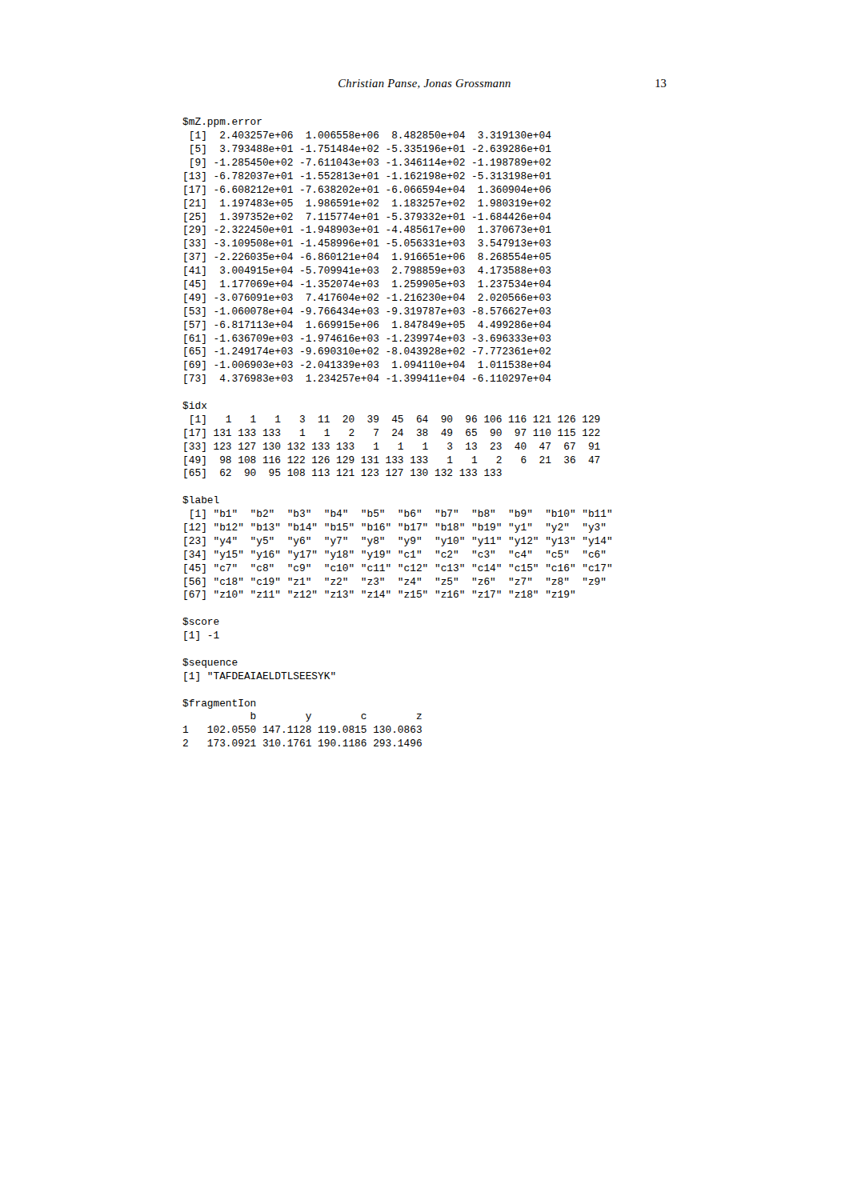Christian Panse, Jonas Grossmann 13
$mZ.ppm.error
 [1]  2.403257e+06  1.006558e+06  8.482850e+04  3.319130e+04
 [5]  3.793488e+01 -1.751484e+02 -5.335196e+01 -2.639286e+01
 [9] -1.285450e+02 -7.611043e+03 -1.346114e+02 -1.198789e+02
[13] -6.782037e+01 -1.552813e+01 -1.162198e+02 -5.313198e+01
[17] -6.608212e+01 -7.638202e+01 -6.066594e+04  1.360904e+06
[21]  1.197483e+05  1.986591e+02  1.183257e+02  1.980319e+02
[25]  1.397352e+02  7.115774e+01 -5.379332e+01 -1.684426e+04
[29] -2.322450e+01 -1.948903e+01 -4.485617e+00  1.370673e+01
[33] -3.109508e+01 -1.458996e+01 -5.056331e+03  3.547913e+03
[37] -2.226035e+04 -6.860121e+04  1.916651e+06  8.268554e+05
[41]  3.004915e+04 -5.709941e+03  2.798859e+03  4.173588e+03
[45]  1.177069e+04 -1.352074e+03  1.259905e+03  1.237534e+04
[49] -3.076091e+03  7.417604e+02 -1.216230e+04  2.020566e+03
[53] -1.060078e+04 -9.766434e+03 -9.319787e+03 -8.576627e+03
[57] -6.817113e+04  1.669915e+06  1.847849e+05  4.499286e+04
[61] -1.636709e+03 -1.974616e+03 -1.239974e+03 -3.696333e+03
[65] -1.249174e+03 -9.690310e+02 -8.043928e+02 -7.772361e+02
[69] -1.006903e+03 -2.041339e+03  1.094110e+04  1.011538e+04
[73]  4.376983e+03  1.234257e+04 -1.399411e+04 -6.110297e+04

$idx
 [1]   1   1   1   3  11  20  39  45  64  90  96 106 116 121 126 129
[17] 131 133 133   1   1   2   7  24  38  49  65  90  97 110 115 122
[33] 123 127 130 132 133 133   1   1   1   3  13  23  40  47  67  91
[49]  98 108 116 122 126 129 131 133 133   1   1   2   6  21  36  47
[65]  62  90  95 108 113 121 123 127 130 132 133 133

$label
 [1] "b1"  "b2"  "b3"  "b4"  "b5"  "b6"  "b7"  "b8"  "b9"  "b10" "b11"
[12] "b12" "b13" "b14" "b15" "b16" "b17" "b18" "b19" "y1"  "y2"  "y3"
[23] "y4"  "y5"  "y6"  "y7"  "y8"  "y9"  "y10" "y11" "y12" "y13" "y14"
[34] "y15" "y16" "y17" "y18" "y19" "c1"  "c2"  "c3"  "c4"  "c5"  "c6"
[45] "c7"  "c8"  "c9"  "c10" "c11" "c12" "c13" "c14" "c15" "c16" "c17"
[56] "c18" "c19" "z1"  "z2"  "z3"  "z4"  "z5"  "z6"  "z7"  "z8"  "z9"
[67] "z10" "z11" "z12" "z13" "z14" "z15" "z16" "z17" "z18" "z19"

$score
[1] -1

$sequence
[1] "TAFDEAIAELDTLSEESYK"

$fragmentIon
           b        y        c        z
1   102.0550 147.1128 119.0815 130.0863
2   173.0921 310.1761 190.1186 293.1496